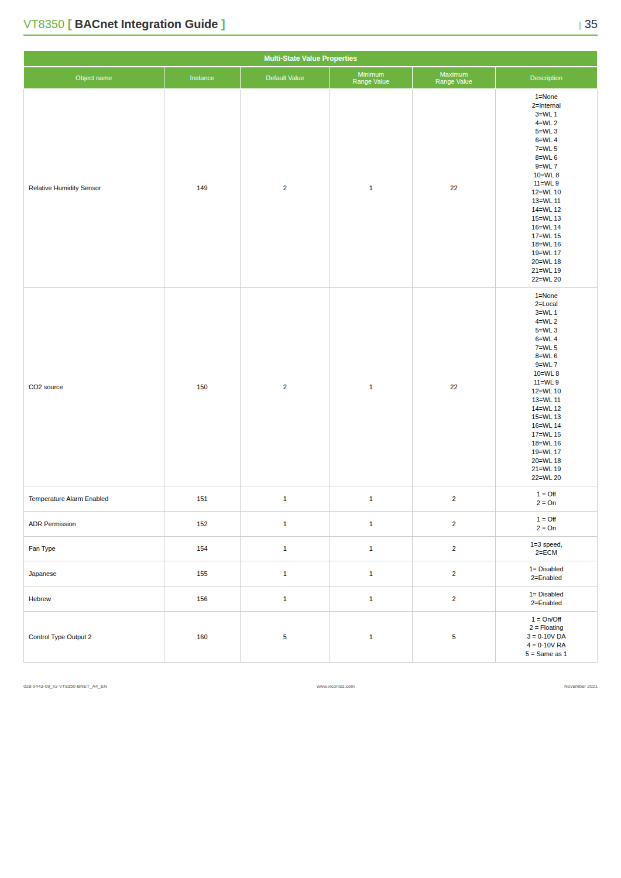VT8350 [ BACnet Integration Guide ]
|35
Multi-State Value Properties
| Object name | Instance | Default Value | Minimum Range Value | Maximum Range Value | Description |
| --- | --- | --- | --- | --- | --- |
| Relative Humidity Sensor | 149 | 2 | 1 | 22 | 1=None 2=Internal 3=WL 1 4=WL 2 5=WL 3 6=WL 4 7=WL 5 8=WL 6 9=WL 7 10=WL 8 11=WL 9 12=WL 10 13=WL 11 14=WL 12 15=WL 13 16=WL 14 17=WL 15 18=WL 16 19=WL 17 20=WL 18 21=WL 19 22=WL 20 |
| CO2 source | 150 | 2 | 1 | 22 | 1=None 2=Local 3=WL 1 4=WL 2 5=WL 3 6=WL 4 7=WL 5 8=WL 6 9=WL 7 10=WL 8 11=WL 9 12=WL 10 13=WL 11 14=WL 12 15=WL 13 16=WL 14 17=WL 15 18=WL 16 19=WL 17 20=WL 18 21=WL 19 22=WL 20 |
| Temperature Alarm Enabled | 151 | 1 | 1 | 2 | 1 = Off 2 = On |
| ADR Permission | 152 | 1 | 1 | 2 | 1 = Off 2 = On |
| Fan Type | 154 | 1 | 1 | 2 | 1=3 speed, 2=ECM |
| Japanese | 155 | 1 | 1 | 2 | 1= Disabled 2=Enabled |
| Hebrew | 156 | 1 | 1 | 2 | 1= Disabled 2=Enabled |
| Control Type Output 2 | 160 | 5 | 1 | 5 | 1 = On/Off 2 = Floating 3 = 0-10V DA 4 = 0-10V RA 5 = Same as 1 |
028-0443-09_IG-VT8350-BNET_A4_EN www.viconics.com November 2021